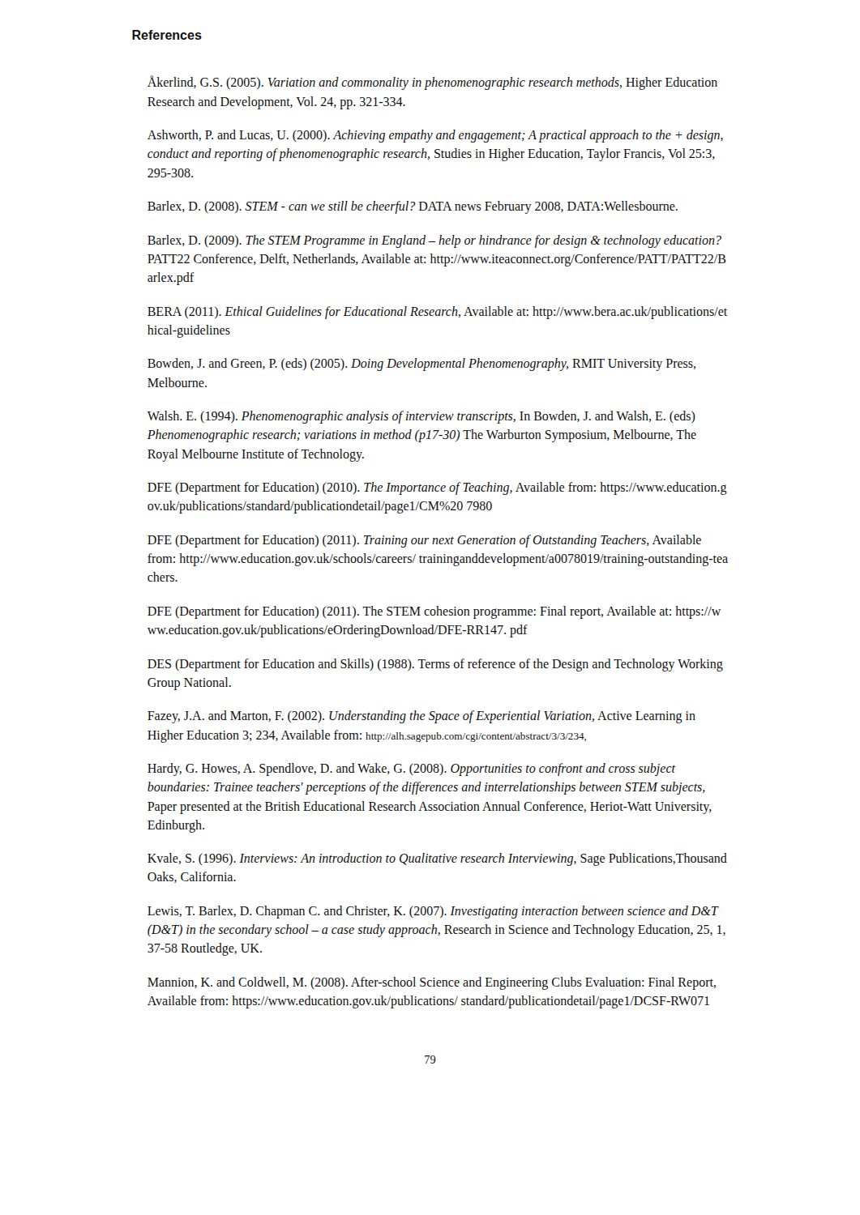References
Åkerlind, G.S. (2005). Variation and commonality in phenomenographic research methods, Higher Education Research and Development, Vol. 24, pp. 321-334.
Ashworth, P. and Lucas, U. (2000). Achieving empathy and engagement; A practical approach to the + design, conduct and reporting of phenomenographic research, Studies in Higher Education, Taylor Francis, Vol 25:3, 295-308.
Barlex, D. (2008). STEM - can we still be cheerful? DATA news February 2008, DATA:Wellesbourne.
Barlex, D. (2009). The STEM Programme in England – help or hindrance for design & technology education? PATT22 Conference, Delft, Netherlands, Available at: http://www.iteaconnect.org/Conference/PATT/PATT22/Barlex.pdf
BERA (2011). Ethical Guidelines for Educational Research, Available at: http://www.bera.ac.uk/publications/ethical-guidelines
Bowden, J. and Green, P. (eds) (2005). Doing Developmental Phenomenography, RMIT University Press, Melbourne.
Walsh. E. (1994). Phenomenographic analysis of interview transcripts, In Bowden, J. and Walsh, E. (eds) Phenomenographic research; variations in method (p17-30) The Warburton Symposium, Melbourne, The Royal Melbourne Institute of Technology.
DFE (Department for Education) (2010). The Importance of Teaching, Available from: https://www.education.gov.uk/publications/standard/publicationdetail/page1/CM%20 7980
DFE (Department for Education) (2011). Training our next Generation of Outstanding Teachers, Available from: http://www.education.gov.uk/schools/careers/ traininganddevelopment/a0078019/training-outstanding-teachers.
DFE (Department for Education) (2011). The STEM cohesion programme: Final report, Available at: https://www.education.gov.uk/publications/eOrderingDownload/DFE-RR147. pdf
DES (Department for Education and Skills) (1988). Terms of reference of the Design and Technology Working Group National.
Fazey, J.A. and Marton, F. (2002). Understanding the Space of Experiential Variation, Active Learning in Higher Education 3; 234, Available from: http://alh.sagepub.com/cgi/content/abstract/3/3/234,
Hardy, G. Howes, A. Spendlove, D. and Wake, G. (2008). Opportunities to confront and cross subject boundaries: Trainee teachers' perceptions of the differences and interrelationships between STEM subjects, Paper presented at the British Educational Research Association Annual Conference, Heriot-Watt University, Edinburgh.
Kvale, S. (1996). Interviews: An introduction to Qualitative research Interviewing, Sage Publications,Thousand Oaks, California.
Lewis, T. Barlex, D. Chapman C. and Christer, K. (2007). Investigating interaction between science and D&T (D&T) in the secondary school – a case study approach, Research in Science and Technology Education, 25, 1, 37-58 Routledge, UK.
Mannion, K. and Coldwell, M. (2008). After-school Science and Engineering Clubs Evaluation: Final Report, Available from: https://www.education.gov.uk/publications/ standard/publicationdetail/page1/DCSF-RW071
79